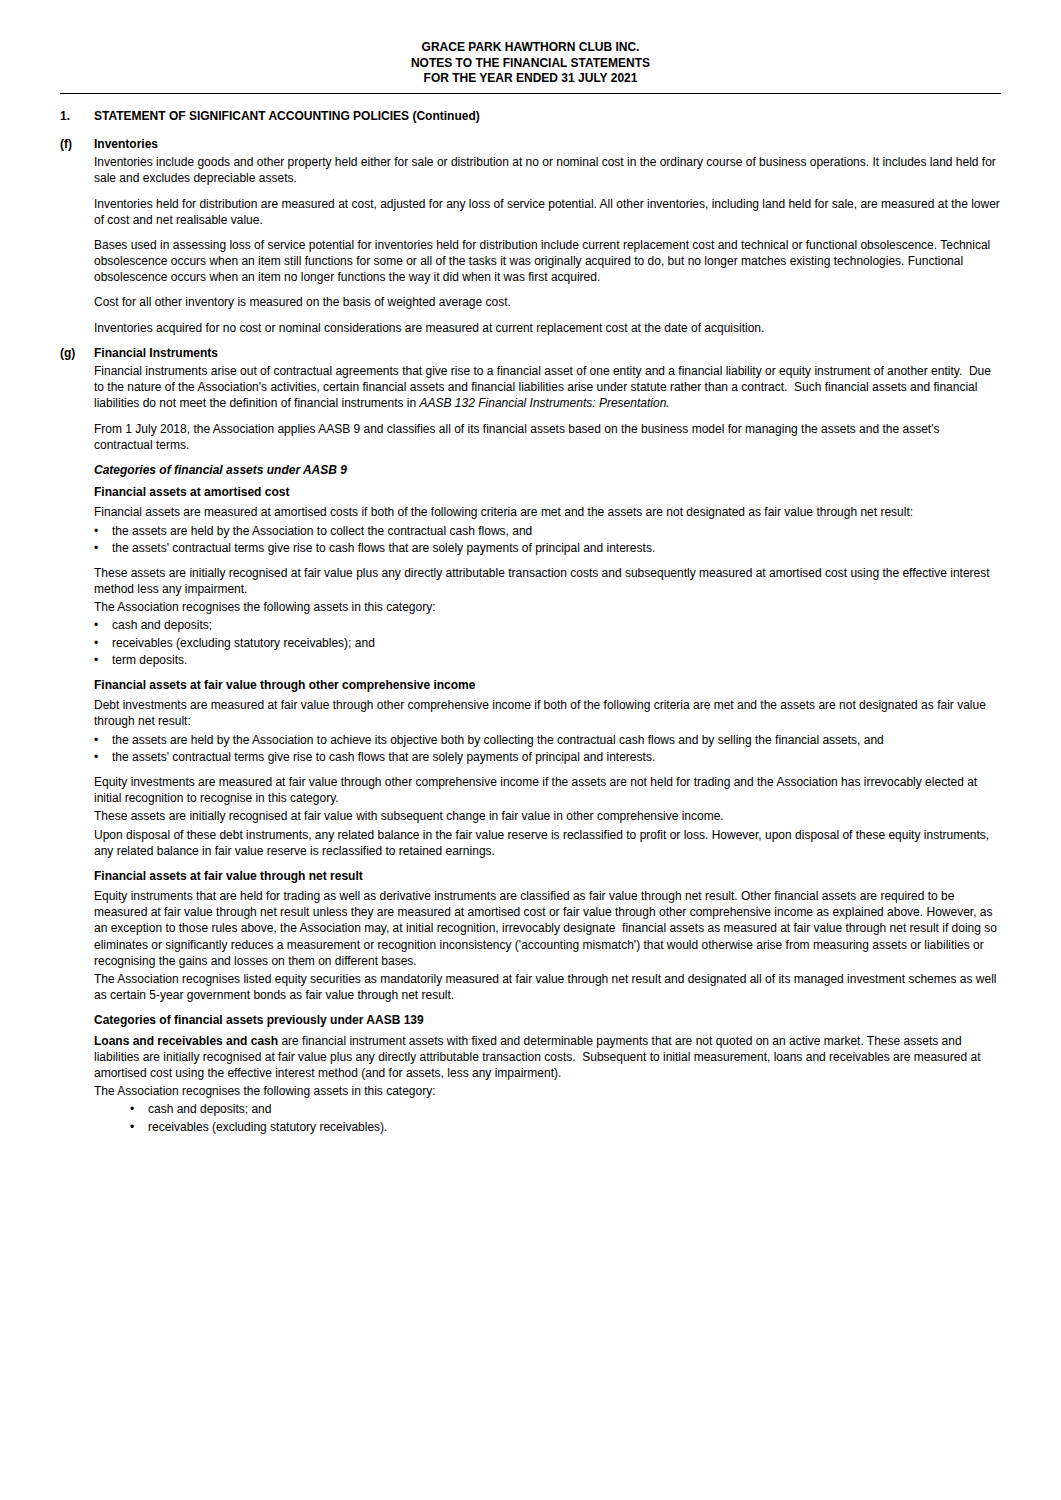GRACE PARK HAWTHORN CLUB INC.
NOTES TO THE FINANCIAL STATEMENTS
FOR THE YEAR ENDED 31 JULY 2021
1.
STATEMENT OF SIGNIFICANT ACCOUNTING POLICIES (Continued)
(f)
Inventories
Inventories include goods and other property held either for sale or distribution at no or nominal cost in the ordinary course of business operations. It includes land held for sale and excludes depreciable assets.
Inventories held for distribution are measured at cost, adjusted for any loss of service potential. All other inventories, including land held for sale, are measured at the lower of cost and net realisable value.
Bases used in assessing loss of service potential for inventories held for distribution include current replacement cost and technical or functional obsolescence. Technical obsolescence occurs when an item still functions for some or all of the tasks it was originally acquired to do, but no longer matches existing technologies. Functional obsolescence occurs when an item no longer functions the way it did when it was first acquired.
Cost for all other inventory is measured on the basis of weighted average cost.
Inventories acquired for no cost or nominal considerations are measured at current replacement cost at the date of acquisition.
(g)
Financial Instruments
Financial instruments arise out of contractual agreements that give rise to a financial asset of one entity and a financial liability or equity instrument of another entity. Due to the nature of the Association's activities, certain financial assets and financial liabilities arise under statute rather than a contract. Such financial assets and financial liabilities do not meet the definition of financial instruments in AASB 132 Financial Instruments: Presentation.
From 1 July 2018, the Association applies AASB 9 and classifies all of its financial assets based on the business model for managing the assets and the asset's contractual terms.
Categories of financial assets under AASB 9
Financial assets at amortised cost
Financial assets are measured at amortised costs if both of the following criteria are met and the assets are not designated as fair value through net result:
the assets are held by the Association to collect the contractual cash flows, and
the assets' contractual terms give rise to cash flows that are solely payments of principal and interests.
These assets are initially recognised at fair value plus any directly attributable transaction costs and subsequently measured at amortised cost using the effective interest method less any impairment.
The Association recognises the following assets in this category:
cash and deposits;
receivables (excluding statutory receivables); and
term deposits.
Financial assets at fair value through other comprehensive income
Debt investments are measured at fair value through other comprehensive income if both of the following criteria are met and the assets are not designated as fair value through net result:
the assets are held by the Association to achieve its objective both by collecting the contractual cash flows and by selling the financial assets, and
the assets' contractual terms give rise to cash flows that are solely payments of principal and interests.
Equity investments are measured at fair value through other comprehensive income if the assets are not held for trading and the Association has irrevocably elected at initial recognition to recognise in this category.
These assets are initially recognised at fair value with subsequent change in fair value in other comprehensive income.
Upon disposal of these debt instruments, any related balance in the fair value reserve is reclassified to profit or loss. However, upon disposal of these equity instruments, any related balance in fair value reserve is reclassified to retained earnings.
Financial assets at fair value through net result
Equity instruments that are held for trading as well as derivative instruments are classified as fair value through net result. Other financial assets are required to be measured at fair value through net result unless they are measured at amortised cost or fair value through other comprehensive income as explained above. However, as an exception to those rules above, the Association may, at initial recognition, irrevocably designate financial assets as measured at fair value through net result if doing so eliminates or significantly reduces a measurement or recognition inconsistency ('accounting mismatch') that would otherwise arise from measuring assets or liabilities or recognising the gains and losses on them on different bases.
The Association recognises listed equity securities as mandatorily measured at fair value through net result and designated all of its managed investment schemes as well as certain 5-year government bonds as fair value through net result.
Categories of financial assets previously under AASB 139
Loans and receivables and cash are financial instrument assets with fixed and determinable payments that are not quoted on an active market. These assets and liabilities are initially recognised at fair value plus any directly attributable transaction costs. Subsequent to initial measurement, loans and receivables are measured at amortised cost using the effective interest method (and for assets, less any impairment).
The Association recognises the following assets in this category:
cash and deposits; and
receivables (excluding statutory receivables).